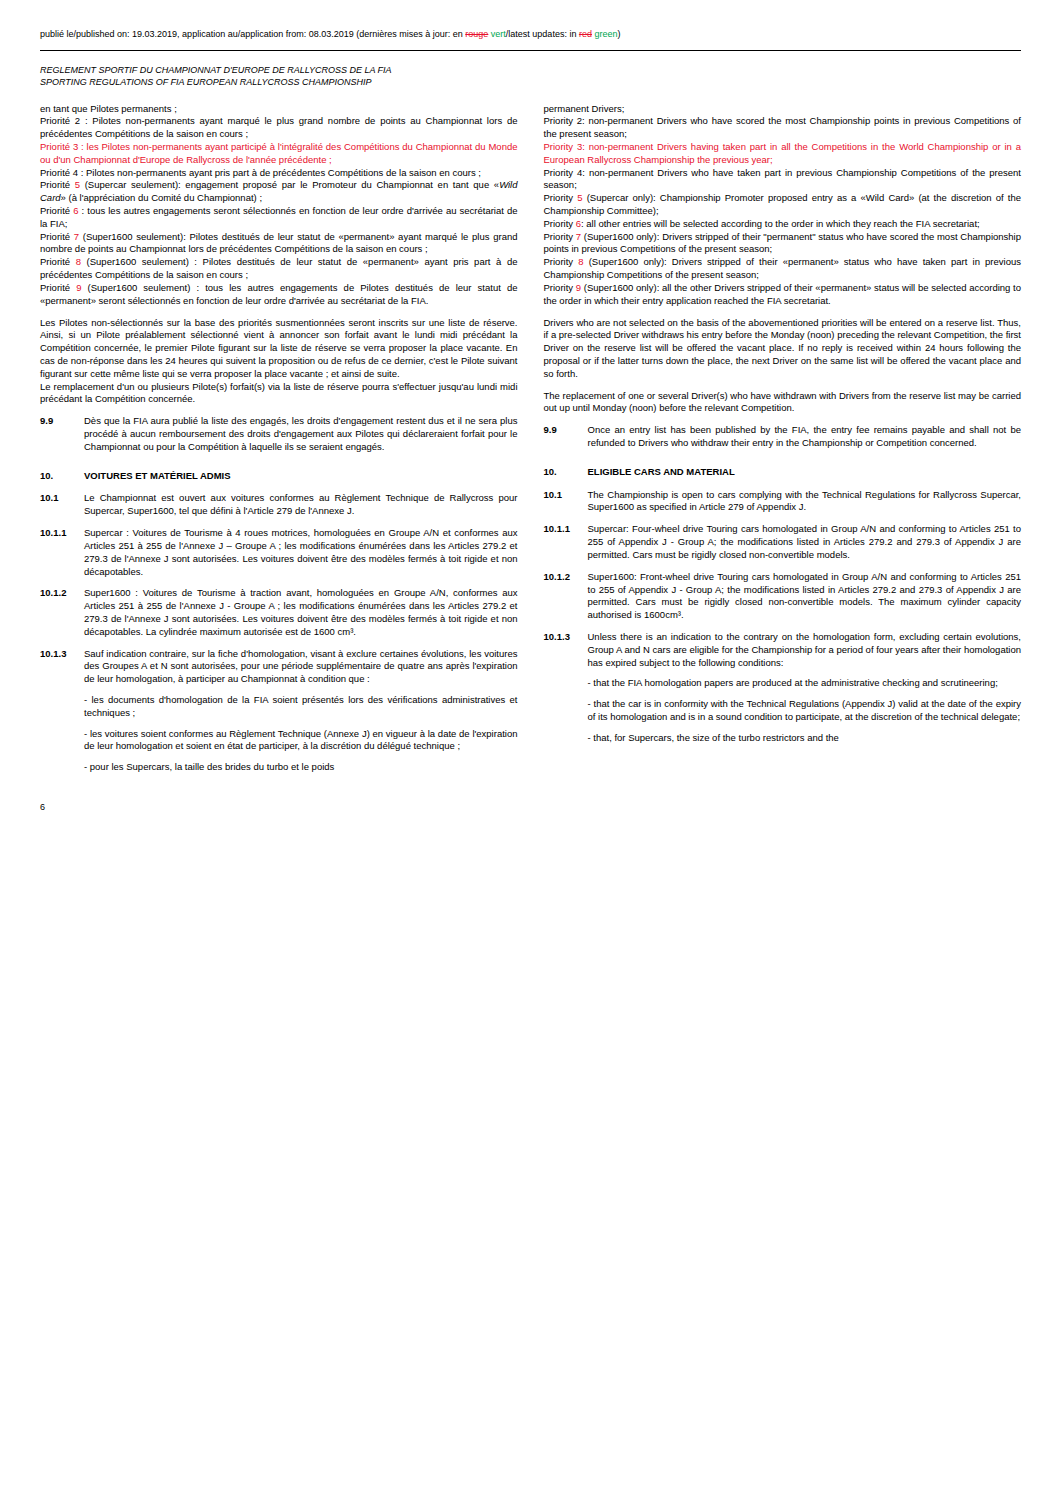publié le/published on: 19.03.2019, application au/application from: 08.03.2019 (dernières mises à jour: en rouge vert/latest updates: in red green)
REGLEMENT SPORTIF DU CHAMPIONNAT D'EUROPE DE RALLYCROSS DE LA FIA
SPORTING REGULATIONS OF FIA EUROPEAN RALLYCROSS CHAMPIONSHIP
en tant que Pilotes permanents ;
Priorité 2 : Pilotes non-permanents ayant marqué le plus grand nombre de points au Championnat lors de précédentes Compétitions de la saison en cours ;
Priorité 3 : les Pilotes non-permanents ayant participé à l'intégralité des Compétitions du Championnat du Monde ou d'un Championnat d'Europe de Rallycross de l'année précédente ;
Priorité 4 : Pilotes non-permanents ayant pris part à de précédentes Compétitions de la saison en cours ;
Priorité 5 (Supercar seulement): engagement proposé par le Promoteur du Championnat en tant que «Wild Card» (à l'appréciation du Comité du Championnat) ;
Priorité 6 : tous les autres engagements seront sélectionnés en fonction de leur ordre d'arrivée au secrétariat de la FIA;
Priorité 7 (Super1600 seulement): Pilotes destitués de leur statut de «permanent» ayant marqué le plus grand nombre de points au Championnat lors de précédentes Compétitions de la saison en cours ;
Priorité 8 (Super1600 seulement) : Pilotes destitués de leur statut de «permanent» ayant pris part à de précédentes Compétitions de la saison en cours ;
Priorité 9 (Super1600 seulement) : tous les autres engagements de Pilotes destitués de leur statut de «permanent» seront sélectionnés en fonction de leur ordre d'arrivée au secrétariat de la FIA.
Les Pilotes non-sélectionnés sur la base des priorités susmentionnées seront inscrits sur une liste de réserve. Ainsi, si un Pilote préalablement sélectionné vient à annoncer son forfait avant le lundi midi précédant la Compétition concernée, le premier Pilote figurant sur la liste de réserve se verra proposer la place vacante. En cas de non-réponse dans les 24 heures qui suivent la proposition ou de refus de ce dernier, c'est le Pilote suivant figurant sur cette même liste qui se verra proposer la place vacante ; et ainsi de suite.
Le remplacement d'un ou plusieurs Pilote(s) forfait(s) via la liste de réserve pourra s'effectuer jusqu'au lundi midi précédant la Compétition concernée.
9.9
Dès que la FIA aura publié la liste des engagés, les droits d'engagement restent dus et il ne sera plus procédé à aucun remboursement des droits d'engagement aux Pilotes qui déclareraient forfait pour le Championnat ou pour la Compétition à laquelle ils se seraient engagés.
10. VOITURES ET MATÉRIEL ADMIS
10.1
Le Championnat est ouvert aux voitures conformes au Règlement Technique de Rallycross pour Supercar, Super1600, tel que défini à l'Article 279 de l'Annexe J.
10.1.1
Supercar : Voitures de Tourisme à 4 roues motrices, homologuées en Groupe A/N et conformes aux Articles 251 à 255 de l'Annexe J – Groupe A ; les modifications énumérées dans les Articles 279.2 et 279.3 de l'Annexe J sont autorisées. Les voitures doivent être des modèles fermés à toit rigide et non décapotables.
10.1.2
Super1600 : Voitures de Tourisme à traction avant, homologuées en Groupe A/N, conformes aux Articles 251 à 255 de l'Annexe J - Groupe A ; les modifications énumérées dans les Articles 279.2 et 279.3 de l'Annexe J sont autorisées. Les voitures doivent être des modèles fermés à toit rigide et non décapotables. La cylindrée maximum autorisée est de 1600 cm³.
10.1.3
Sauf indication contraire, sur la fiche d'homologation, visant à exclure certaines évolutions, les voitures des Groupes A et N sont autorisées, pour une période supplémentaire de quatre ans après l'expiration de leur homologation, à participer au Championnat à condition que :
- les documents d'homologation de la FIA soient présentés lors des vérifications administratives et techniques ;
- les voitures soient conformes au Règlement Technique (Annexe J) en vigueur à la date de l'expiration de leur homologation et soient en état de participer, à la discrétion du délégué technique ;
- pour les Supercars, la taille des brides du turbo et le poids
permanent Drivers;
Priority 2: non-permanent Drivers who have scored the most Championship points in previous Competitions of the present season;
Priority 3: non-permanent Drivers having taken part in all the Competitions in the World Championship or in a European Rallycross Championship the previous year;
Priority 4: non-permanent Drivers who have taken part in previous Championship Competitions of the present season;
Priority 5 (Supercar only): Championship Promoter proposed entry as a «Wild Card» (at the discretion of the Championship Committee);
Priority 6: all other entries will be selected according to the order in which they reach the FIA secretariat;
Priority 7 (Super1600 only): Drivers stripped of their "permanent" status who have scored the most Championship points in previous Competitions of the present season;
Priority 8 (Super1600 only): Drivers stripped of their «permanent» status who have taken part in previous Championship Competitions of the present season;
Priority 9 (Super1600 only): all the other Drivers stripped of their «permanent» status will be selected according to the order in which their entry application reached the FIA secretariat.
Drivers who are not selected on the basis of the abovementioned priorities will be entered on a reserve list. Thus, if a pre-selected Driver withdraws his entry before the Monday (noon) preceding the relevant Competition, the first Driver on the reserve list will be offered the vacant place. If no reply is received within 24 hours following the proposal or if the latter turns down the place, the next Driver on the same list will be offered the vacant place and so forth.
The replacement of one or several Driver(s) who have withdrawn with Drivers from the reserve list may be carried out up until Monday (noon) before the relevant Competition.
9.9
Once an entry list has been published by the FIA, the entry fee remains payable and shall not be refunded to Drivers who withdraw their entry in the Championship or Competition concerned.
10. ELIGIBLE CARS AND MATERIAL
10.1
The Championship is open to cars complying with the Technical Regulations for Rallycross Supercar, Super1600 as specified in Article 279 of Appendix J.
10.1.1
Supercar: Four-wheel drive Touring cars homologated in Group A/N and conforming to Articles 251 to 255 of Appendix J - Group A; the modifications listed in Articles 279.2 and 279.3 of Appendix J are permitted. Cars must be rigidly closed non-convertible models.
10.1.2
Super1600: Front-wheel drive Touring cars homologated in Group A/N and conforming to Articles 251 to 255 of Appendix J - Group A; the modifications listed in Articles 279.2 and 279.3 of Appendix J are permitted. Cars must be rigidly closed non-convertible models. The maximum cylinder capacity authorised is 1600cm³.
10.1.3
Unless there is an indication to the contrary on the homologation form, excluding certain evolutions, Group A and N cars are eligible for the Championship for a period of four years after their homologation has expired subject to the following conditions:
- that the FIA homologation papers are produced at the administrative checking and scrutineering;
- that the car is in conformity with the Technical Regulations (Appendix J) valid at the date of the expiry of its homologation and is in a sound condition to participate, at the discretion of the technical delegate;
- that, for Supercars, the size of the turbo restrictors and the
6